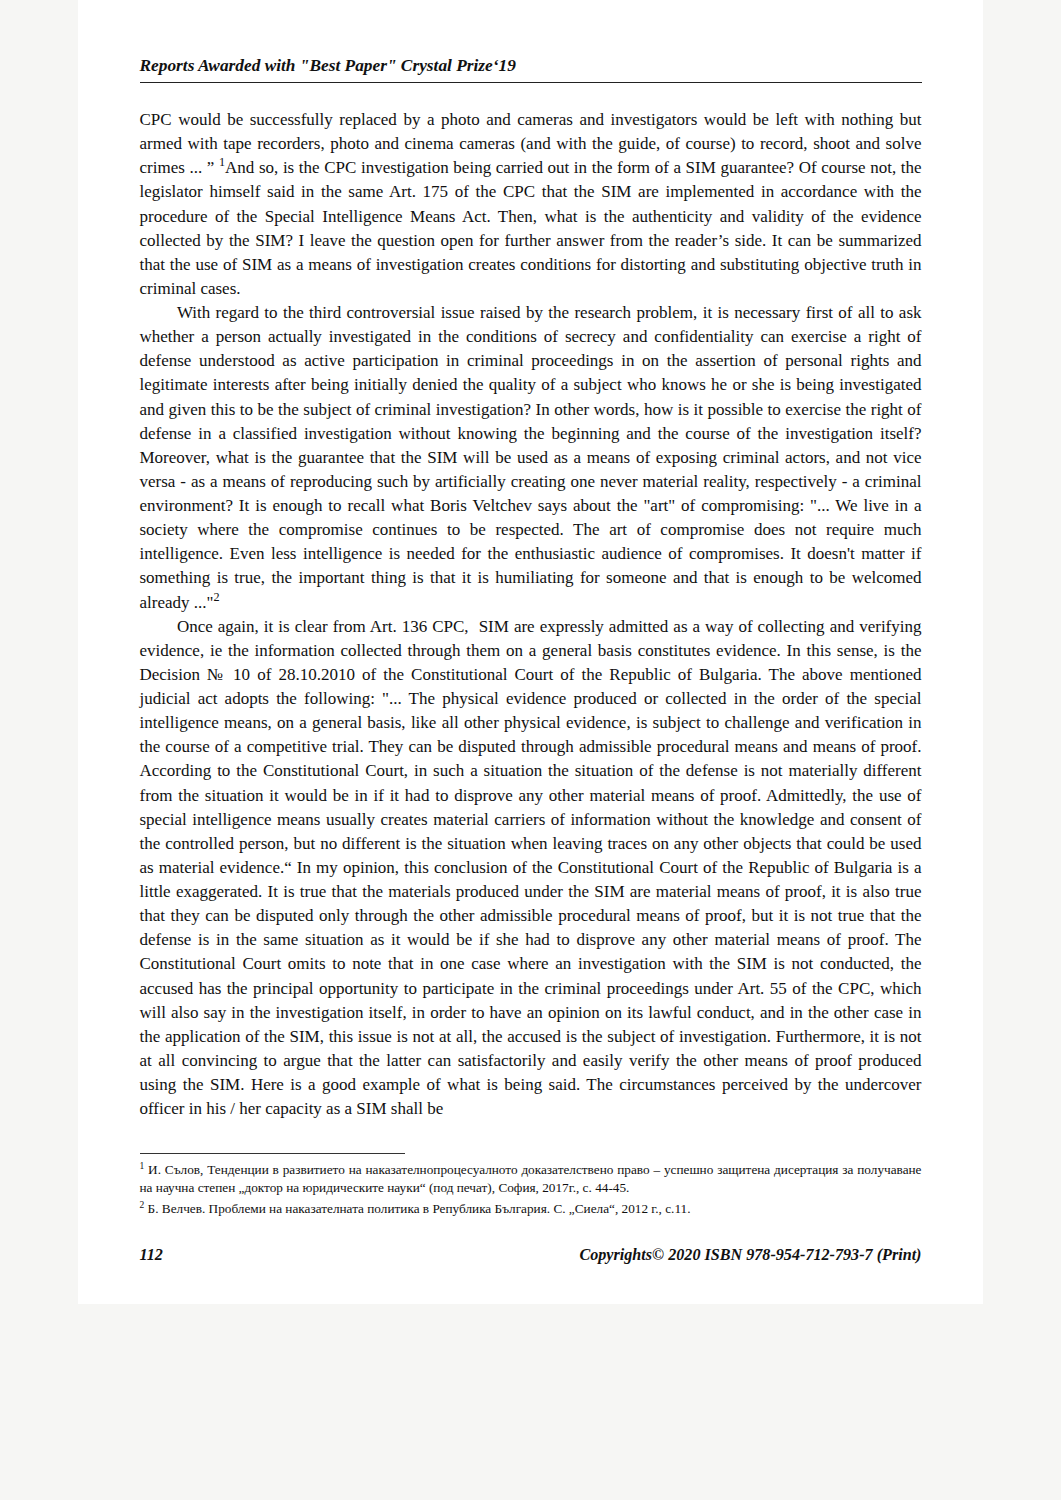Reports Awarded with "Best Paper" Crystal Prize‘19
CPC would be successfully replaced by a photo and cameras and investigators would be left with nothing but armed with tape recorders, photo and cinema cameras (and with the guide, of course) to record, shoot and solve crimes ... ” 1And so, is the CPC investigation being carried out in the form of a SIM guarantee? Of course not, the legislator himself said in the same Art. 175 of the CPC that the SIM are implemented in accordance with the procedure of the Special Intelligence Means Act. Then, what is the authenticity and validity of the evidence collected by the SIM? I leave the question open for further answer from the reader’s side. It can be summarized that the use of SIM as a means of investigation creates conditions for distorting and substituting objective truth in criminal cases.
With regard to the third controversial issue raised by the research problem, it is necessary first of all to ask whether a person actually investigated in the conditions of secrecy and confidentiality can exercise a right of defense understood as active participation in criminal proceedings in on the assertion of personal rights and legitimate interests after being initially denied the quality of a subject who knows he or she is being investigated and given this to be the subject of criminal investigation? In other words, how is it possible to exercise the right of defense in a classified investigation without knowing the beginning and the course of the investigation itself? Moreover, what is the guarantee that the SIM will be used as a means of exposing criminal actors, and not vice versa - as a means of reproducing such by artificially creating one never material reality, respectively - a criminal environment? It is enough to recall what Boris Veltchev says about the "art" of compromising: "... We live in a society where the compromise continues to be respected. The art of compromise does not require much intelligence. Even less intelligence is needed for the enthusiastic audience of compromises. It doesn't matter if something is true, the important thing is that it is humiliating for someone and that is enough to be welcomed already ..."2
Once again, it is clear from Art. 136 CPC, SIM are expressly admitted as a way of collecting and verifying evidence, ie the information collected through them on a general basis constitutes evidence. In this sense, is the Decision № 10 of 28.10.2010 of the Constitutional Court of the Republic of Bulgaria. The above mentioned judicial act adopts the following: "... The physical evidence produced or collected in the order of the special intelligence means, on a general basis, like all other physical evidence, is subject to challenge and verification in the course of a competitive trial. They can be disputed through admissible procedural means and means of proof. According to the Constitutional Court, in such a situation the situation of the defense is not materially different from the situation it would be in if it had to disprove any other material means of proof. Admittedly, the use of special intelligence means usually creates material carriers of information without the knowledge and consent of the controlled person, but no different is the situation when leaving traces on any other objects that could be used as material evidence.“ In my opinion, this conclusion of the Constitutional Court of the Republic of Bulgaria is a little exaggerated. It is true that the materials produced under the SIM are material means of proof, it is also true that they can be disputed only through the other admissible procedural means of proof, but it is not true that the defense is in the same situation as it would be if she had to disprove any other material means of proof. The Constitutional Court omits to note that in one case where an investigation with the SIM is not conducted, the accused has the principal opportunity to participate in the criminal proceedings under Art. 55 of the CPC, which will also say in the investigation itself, in order to have an opinion on its lawful conduct, and in the other case in the application of the SIM, this issue is not at all, the accused is the subject of investigation. Furthermore, it is not at all convincing to argue that the latter can satisfactorily and easily verify the other means of proof produced using the SIM. Here is a good example of what is being said. The circumstances perceived by the undercover officer in his / her capacity as a SIM shall be
1 И. Сълов, Тенденции в развитието на наказателнопроцесуалното доказателствено право – успешно защитена дисертация за получаване на научна степен „доктор на юридическите науки“ (под печат), София, 2017г., с. 44-45.
2 Б. Велчев. Проблеми на наказателната политика в Република България. С. „Сиела“, 2012 г., с.11.
112 Copyrights© 2020 ISBN 978-954-712-793-7 (Print)